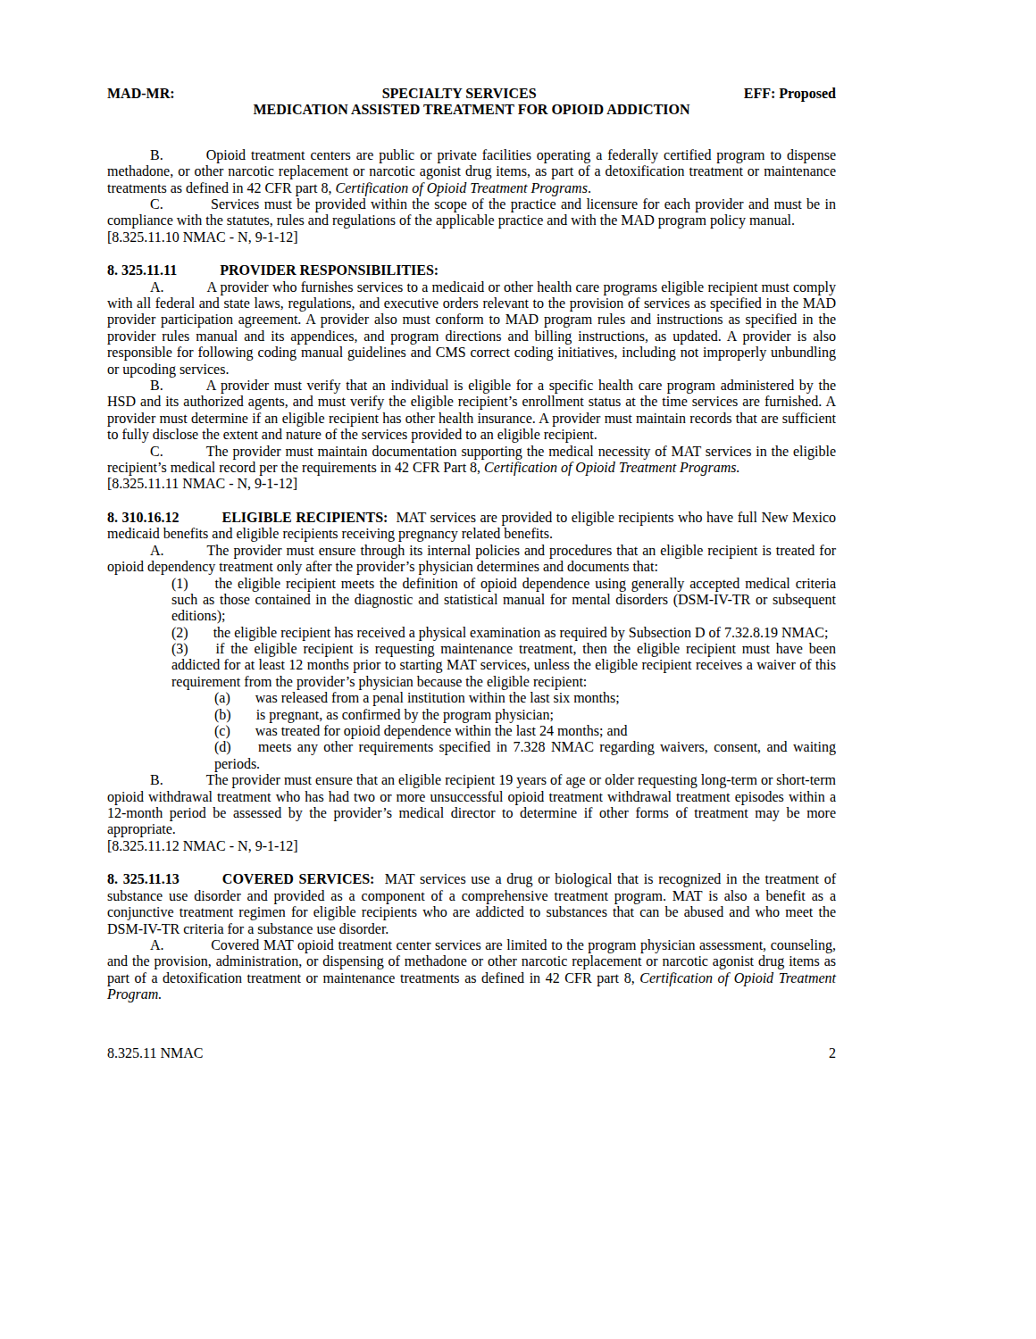MAD-MR: SPECIALTY SERVICES EFF: Proposed
MEDICATION ASSISTED TREATMENT FOR OPIOID ADDICTION
B. Opioid treatment centers are public or private facilities operating a federally certified program to dispense methadone, or other narcotic replacement or narcotic agonist drug items, as part of a detoxification treatment or maintenance treatments as defined in 42 CFR part 8, Certification of Opioid Treatment Programs.
C. Services must be provided within the scope of the practice and licensure for each provider and must be in compliance with the statutes, rules and regulations of the applicable practice and with the MAD program policy manual.
[8.325.11.10 NMAC - N, 9-1-12]
8. 325.11.11 PROVIDER RESPONSIBILITIES:
A. A provider who furnishes services to a medicaid or other health care programs eligible recipient must comply with all federal and state laws, regulations, and executive orders relevant to the provision of services as specified in the MAD provider participation agreement. A provider also must conform to MAD program rules and instructions as specified in the provider rules manual and its appendices, and program directions and billing instructions, as updated. A provider is also responsible for following coding manual guidelines and CMS correct coding initiatives, including not improperly unbundling or upcoding services.
B. A provider must verify that an individual is eligible for a specific health care program administered by the HSD and its authorized agents, and must verify the eligible recipient’s enrollment status at the time services are furnished. A provider must determine if an eligible recipient has other health insurance. A provider must maintain records that are sufficient to fully disclose the extent and nature of the services provided to an eligible recipient.
C. The provider must maintain documentation supporting the medical necessity of MAT services in the eligible recipient’s medical record per the requirements in 42 CFR Part 8, Certification of Opioid Treatment Programs.
[8.325.11.11 NMAC - N, 9-1-12]
8. 310.16.12 ELIGIBLE RECIPIENTS: MAT services are provided to eligible recipients who have full New Mexico medicaid benefits and eligible recipients receiving pregnancy related benefits.
A. The provider must ensure through its internal policies and procedures that an eligible recipient is treated for opioid dependency treatment only after the provider’s physician determines and documents that:
(1) the eligible recipient meets the definition of opioid dependence using generally accepted medical criteria such as those contained in the diagnostic and statistical manual for mental disorders (DSM-IV-TR or subsequent editions);
(2) the eligible recipient has received a physical examination as required by Subsection D of 7.32.8.19 NMAC;
(3) if the eligible recipient is requesting maintenance treatment, then the eligible recipient must have been addicted for at least 12 months prior to starting MAT services, unless the eligible recipient receives a waiver of this requirement from the provider’s physician because the eligible recipient:
(a) was released from a penal institution within the last six months;
(b) is pregnant, as confirmed by the program physician;
(c) was treated for opioid dependence within the last 24 months; and
(d) meets any other requirements specified in 7.328 NMAC regarding waivers, consent, and waiting periods.
B. The provider must ensure that an eligible recipient 19 years of age or older requesting long-term or short-term opioid withdrawal treatment who has had two or more unsuccessful opioid treatment withdrawal treatment episodes within a 12-month period be assessed by the provider’s medical director to determine if other forms of treatment may be more appropriate.
[8.325.11.12 NMAC - N, 9-1-12]
8. 325.11.13 COVERED SERVICES: MAT services use a drug or biological that is recognized in the treatment of substance use disorder and provided as a component of a comprehensive treatment program. MAT is also a benefit as a conjunctive treatment regimen for eligible recipients who are addicted to substances that can be abused and who meet the DSM-IV-TR criteria for a substance use disorder.
A. Covered MAT opioid treatment center services are limited to the program physician assessment, counseling, and the provision, administration, or dispensing of methadone or other narcotic replacement or narcotic agonist drug items as part of a detoxification treatment or maintenance treatments as defined in 42 CFR part 8, Certification of Opioid Treatment Program.
8.325.11 NMAC 2